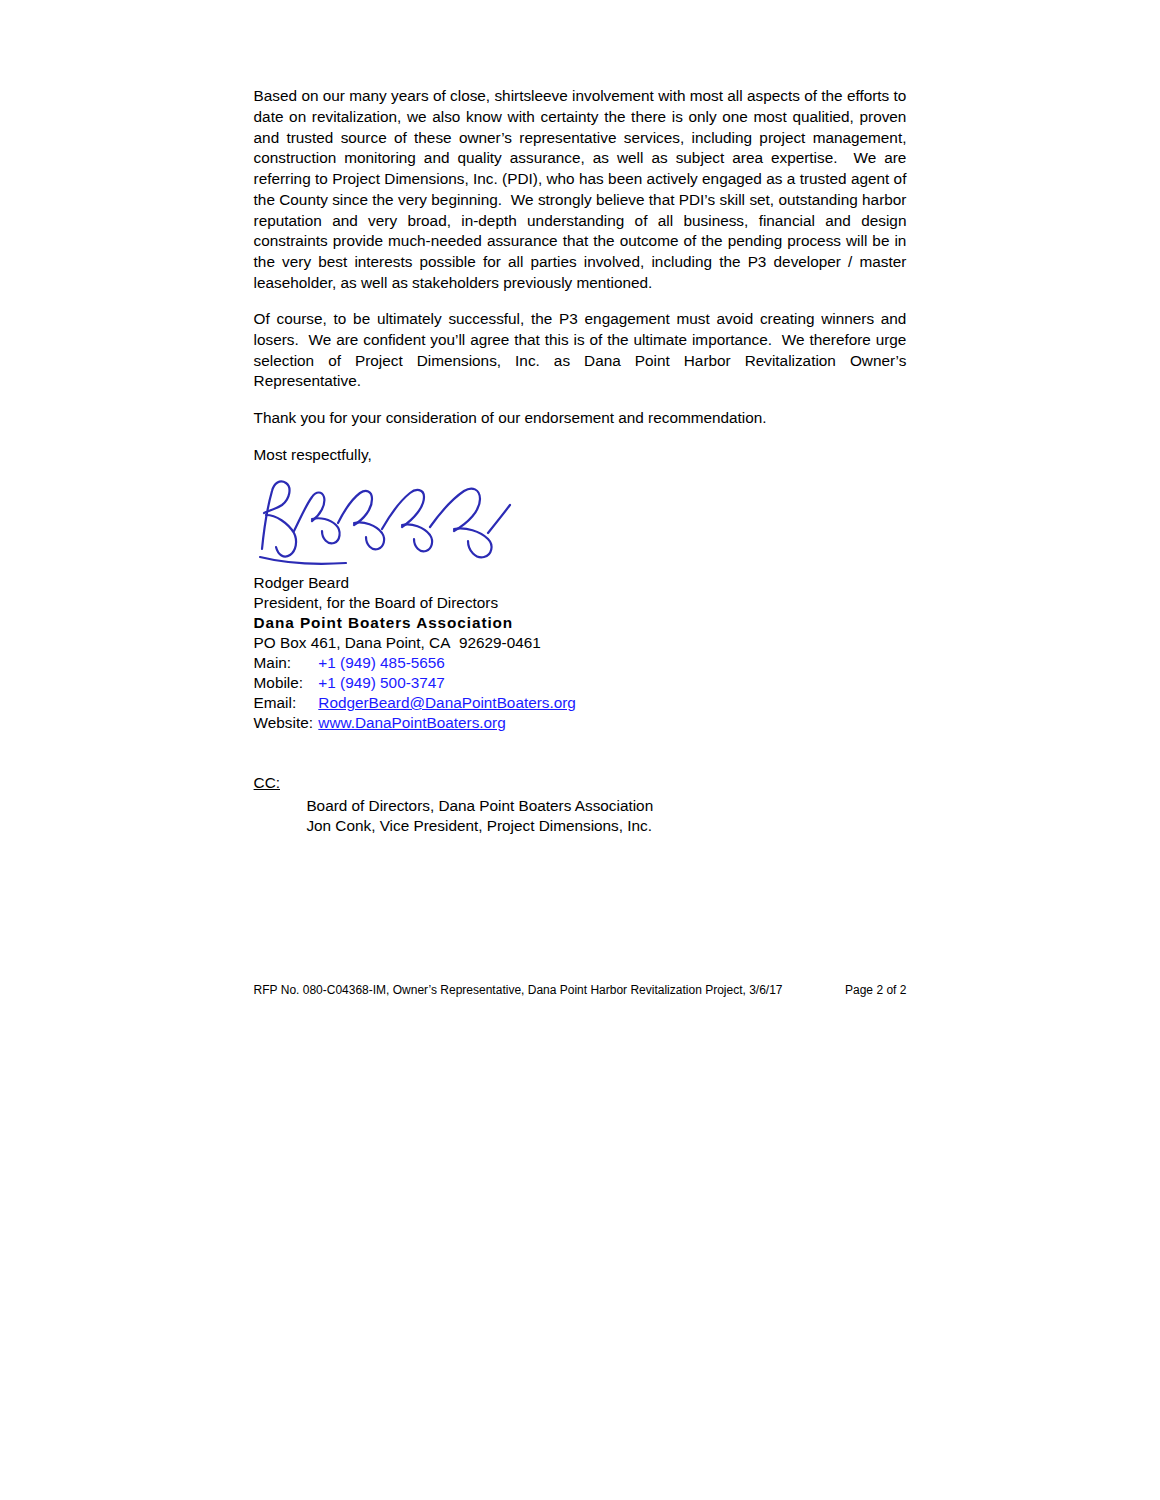Based on our many years of close, shirtsleeve involvement with most all aspects of the efforts to date on revitalization, we also know with certainty the there is only one most qualitied, proven and trusted source of these owner’s representative services, including project management, construction monitoring and quality assurance, as well as subject area expertise. We are referring to Project Dimensions, Inc. (PDI), who has been actively engaged as a trusted agent of the County since the very beginning. We strongly believe that PDI’s skill set, outstanding harbor reputation and very broad, in-depth understanding of all business, financial and design constraints provide much-needed assurance that the outcome of the pending process will be in the very best interests possible for all parties involved, including the P3 developer / master leaseholder, as well as stakeholders previously mentioned.
Of course, to be ultimately successful, the P3 engagement must avoid creating winners and losers. We are confident you’ll agree that this is of the ultimate importance. We therefore urge selection of Project Dimensions, Inc. as Dana Point Harbor Revitalization Owner’s Representative.
Thank you for your consideration of our endorsement and recommendation.
Most respectfully,
Rodger Beard
President, for the Board of Directors
Dana Point Boaters Association
PO Box 461, Dana Point, CA 92629-0461
| Main: | +1 (949) 485-5656 |
| Mobile: | +1 (949) 500-3747 |
| Email: | RodgerBeard@DanaPointBoaters.org |
| Website: | www.DanaPointBoaters.org |
CC:
Board of Directors, Dana Point Boaters Association
Jon Conk, Vice President, Project Dimensions, Inc.
RFP No. 080-C04368-IM, Owner’s Representative, Dana Point Harbor Revitalization Project, 3/6/17
Page 2 of 2